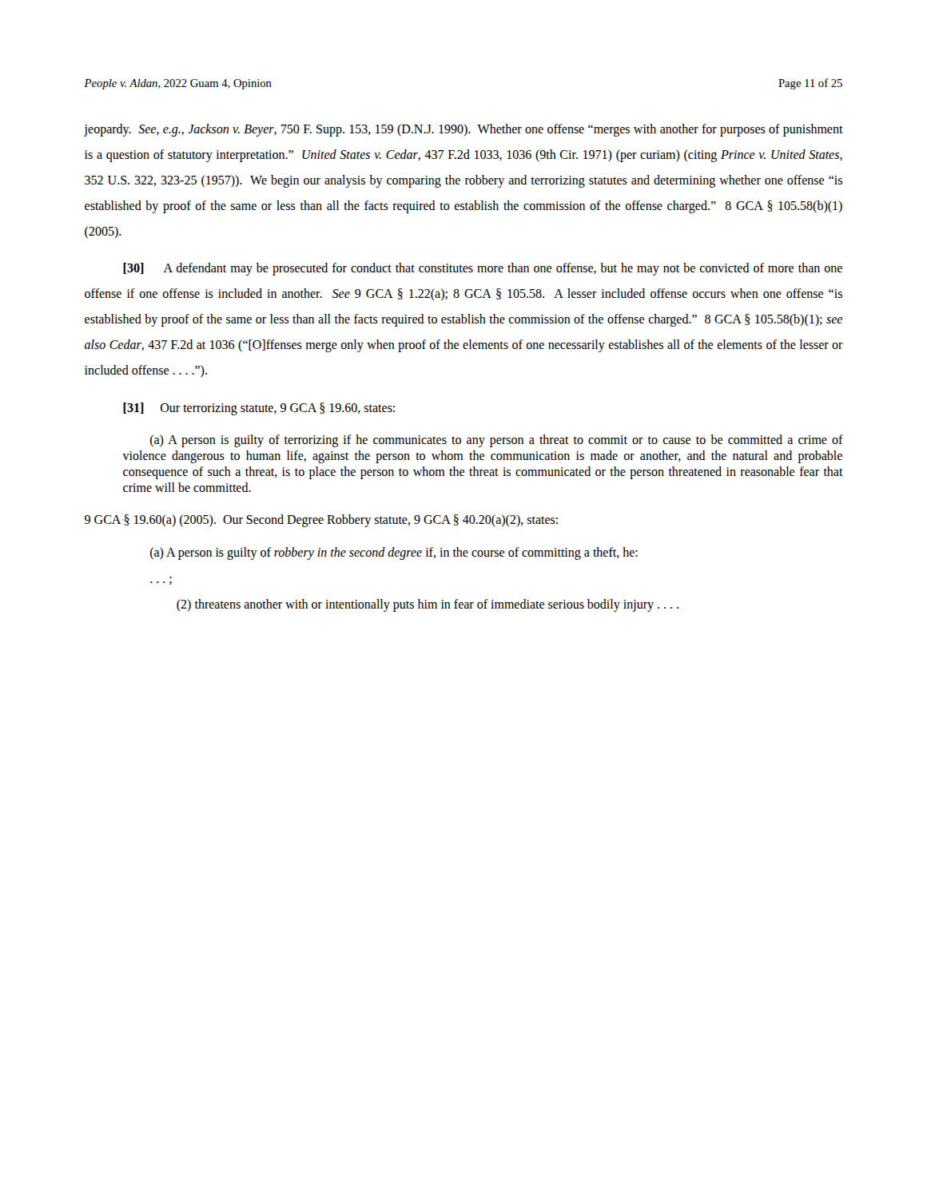People v. Aldan, 2022 Guam 4, Opinion
Page 11 of 25
jeopardy. See, e.g., Jackson v. Beyer, 750 F. Supp. 153, 159 (D.N.J. 1990). Whether one offense “merges with another for purposes of punishment is a question of statutory interpretation.” United States v. Cedar, 437 F.2d 1033, 1036 (9th Cir. 1971) (per curiam) (citing Prince v. United States, 352 U.S. 322, 323-25 (1957)). We begin our analysis by comparing the robbery and terrorizing statutes and determining whether one offense “is established by proof of the same or less than all the facts required to establish the commission of the offense charged.” 8 GCA § 105.58(b)(1) (2005).
[30] A defendant may be prosecuted for conduct that constitutes more than one offense, but he may not be convicted of more than one offense if one offense is included in another. See 9 GCA § 1.22(a); 8 GCA § 105.58. A lesser included offense occurs when one offense “is established by proof of the same or less than all the facts required to establish the commission of the offense charged.” 8 GCA § 105.58(b)(1); see also Cedar, 437 F.2d at 1036 (“[O]ffenses merge only when proof of the elements of one necessarily establishes all of the elements of the lesser or included offense . . . .”).
[31] Our terrorizing statute, 9 GCA § 19.60, states:
(a) A person is guilty of terrorizing if he communicates to any person a threat to commit or to cause to be committed a crime of violence dangerous to human life, against the person to whom the communication is made or another, and the natural and probable consequence of such a threat, is to place the person to whom the threat is communicated or the person threatened in reasonable fear that crime will be committed.
9 GCA § 19.60(a) (2005). Our Second Degree Robbery statute, 9 GCA § 40.20(a)(2), states:
(a) A person is guilty of robbery in the second degree if, in the course of committing a theft, he:
. . . ;
(2) threatens another with or intentionally puts him in fear of immediate serious bodily injury . . . .